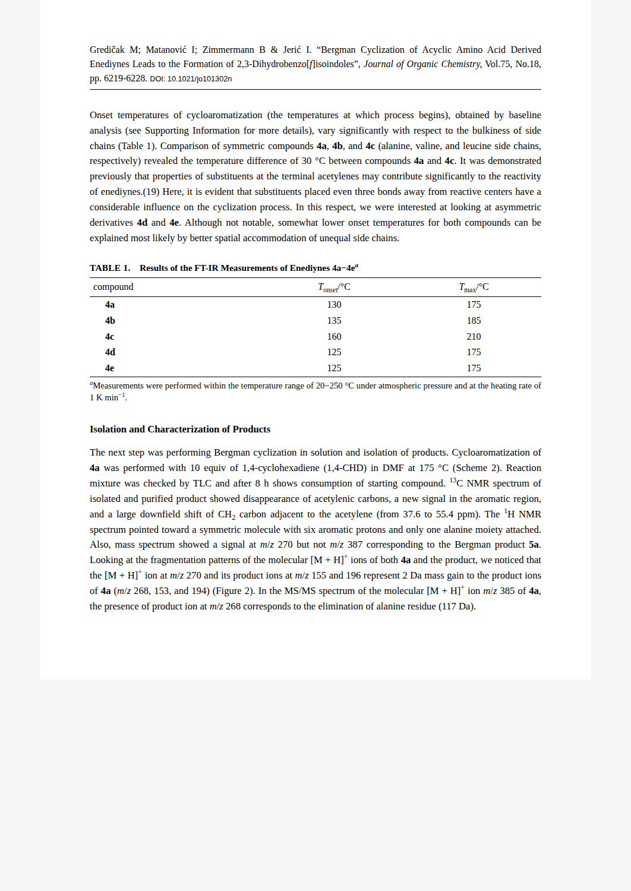Gredičak M; Matanović I; Zimmermann B & Jerić I. “Bergman Cyclization of Acyclic Amino Acid Derived Enediynes Leads to the Formation of 2,3-Dihydrobenzo[f]isoindoles”, Journal of Organic Chemistry, Vol.75, No.18, pp. 6219-6228. DOI: 10.1021/jo101302n
Onset temperatures of cycloaromatization (the temperatures at which process begins), obtained by baseline analysis (see Supporting Information for more details), vary significantly with respect to the bulkiness of side chains (Table 1). Comparison of symmetric compounds 4a, 4b, and 4c (alanine, valine, and leucine side chains, respectively) revealed the temperature difference of 30 °C between compounds 4a and 4c. It was demonstrated previously that properties of substituents at the terminal acetylenes may contribute significantly to the reactivity of enediynes.(19) Here, it is evident that substituents placed even three bonds away from reactive centers have a considerable influence on the cyclization process. In this respect, we were interested at looking at asymmetric derivatives 4d and 4e. Although not notable, somewhat lower onset temperatures for both compounds can be explained most likely by better spatial accommodation of unequal side chains.
TABLE 1. Results of the FT-IR Measurements of Enediynes 4a−4e a
| compound | T onset /°C | T max /°C |
| --- | --- | --- |
| 4a | 130 | 175 |
| 4b | 135 | 185 |
| 4c | 160 | 210 |
| 4d | 125 | 175 |
| 4e | 125 | 175 |
a Measurements were performed within the temperature range of 20−250 °C under atmospheric pressure and at the heating rate of 1 K min−1.
Isolation and Characterization of Products
The next step was performing Bergman cyclization in solution and isolation of products. Cycloaromatization of 4a was performed with 10 equiv of 1,4-cyclohexadiene (1,4-CHD) in DMF at 175 °C (Scheme 2). Reaction mixture was checked by TLC and after 8 h shows consumption of starting compound. 13C NMR spectrum of isolated and purified product showed disappearance of acetylenic carbons, a new signal in the aromatic region, and a large downfield shift of CH2 carbon adjacent to the acetylene (from 37.6 to 55.4 ppm). The 1H NMR spectrum pointed toward a symmetric molecule with six aromatic protons and only one alanine moiety attached. Also, mass spectrum showed a signal at m/z 270 but not m/z 387 corresponding to the Bergman product 5a. Looking at the fragmentation patterns of the molecular [M + H]+ ions of both 4a and the product, we noticed that the [M + H]+ ion at m/z 270 and its product ions at m/z 155 and 196 represent 2 Da mass gain to the product ions of 4a (m/z 268, 153, and 194) (Figure 2). In the MS/MS spectrum of the molecular [M + H]+ ion m/z 385 of 4a, the presence of product ion at m/z 268 corresponds to the elimination of alanine residue (117 Da).